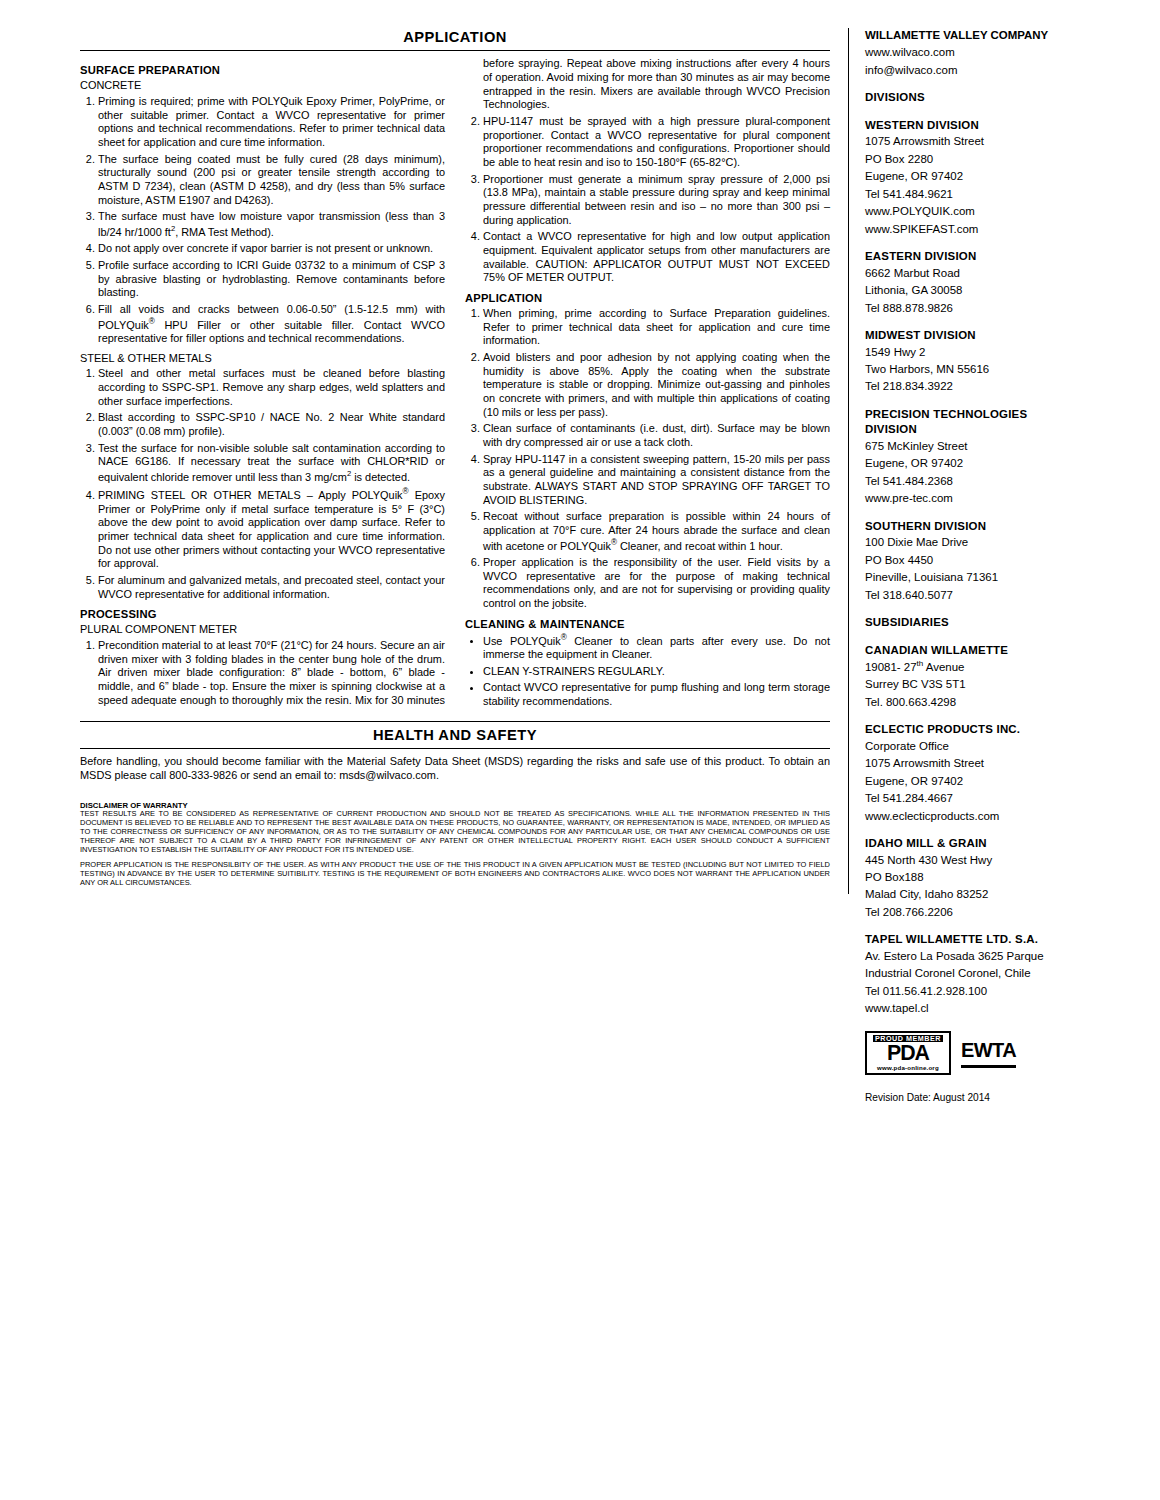APPLICATION
SURFACE PREPARATION
CONCRETE
Priming is required; prime with POLYQuik Epoxy Primer, PolyPrime, or other suitable primer. Contact a WVCO representative for primer options and technical recommendations. Refer to primer technical data sheet for application and cure time information.
The surface being coated must be fully cured (28 days minimum), structurally sound (200 psi or greater tensile strength according to ASTM D 7234), clean (ASTM D 4258), and dry (less than 5% surface moisture, ASTM E1907 and D4263).
The surface must have low moisture vapor transmission (less than 3 lb/24 hr/1000 ft2, RMA Test Method).
Do not apply over concrete if vapor barrier is not present or unknown.
Profile surface according to ICRI Guide 03732 to a minimum of CSP 3 by abrasive blasting or hydroblasting. Remove contaminants before blasting.
Fill all voids and cracks between 0.06-0.50” (1.5-12.5 mm) with POLYQuik® HPU Filler or other suitable filler. Contact WVCO representative for filler options and technical recommendations.
STEEL & OTHER METALS
Steel and other metal surfaces must be cleaned before blasting according to SSPC-SP1. Remove any sharp edges, weld splatters and other surface imperfections.
Blast according to SSPC-SP10 / NACE No. 2 Near White standard (0.003” (0.08 mm) profile).
Test the surface for non-visible soluble salt contamination according to NACE 6G186. If necessary treat the surface with CHLOR*RID or equivalent chloride remover until less than 3 mg/cm2 is detected.
PRIMING STEEL OR OTHER METALS – Apply POLYQuik® Epoxy Primer or PolyPrime only if metal surface temperature is 5° F (3°C) above the dew point to avoid application over damp surface. Refer to primer technical data sheet for application and cure time information. Do not use other primers without contacting your WVCO representative for approval.
For aluminum and galvanized metals, and precoated steel, contact your WVCO representative for additional information.
PROCESSING
PLURAL COMPONENT METER
Precondition material to at least 70°F (21°C) for 24 hours. Secure an air driven mixer with 3 folding blades in the center bung hole of the drum. Air driven mixer blade configuration: 8” blade - bottom, 6” blade - middle, and 6” blade - top. Ensure the mixer is spinning clockwise at a speed adequate enough to thoroughly mix the resin. Mix for 30 minutes before spraying. Repeat above mixing instructions after every 4 hours of operation. Avoid mixing for more than 30 minutes as air may become entrapped in the resin. Mixers are available through WVCO Precision Technologies.
HPU-1147 must be sprayed with a high pressure plural-component proportioner. Contact a WVCO representative for plural component proportioner recommendations and configurations. Proportioner should be able to heat resin and iso to 150-180°F (65-82°C).
Proportioner must generate a minimum spray pressure of 2,000 psi (13.8 MPa), maintain a stable pressure during spray and keep minimal pressure differential between resin and iso – no more than 300 psi – during application.
Contact a WVCO representative for high and low output application equipment. Equivalent applicator setups from other manufacturers are available. CAUTION: APPLICATOR OUTPUT MUST NOT EXCEED 75% OF METER OUTPUT.
APPLICATION
When priming, prime according to Surface Preparation guidelines. Refer to primer technical data sheet for application and cure time information.
Avoid blisters and poor adhesion by not applying coating when the humidity is above 85%. Apply the coating when the substrate temperature is stable or dropping. Minimize out-gassing and pinholes on concrete with primers, and with multiple thin applications of coating (10 mils or less per pass).
Clean surface of contaminants (i.e. dust, dirt). Surface may be blown with dry compressed air or use a tack cloth.
Spray HPU-1147 in a consistent sweeping pattern, 15-20 mils per pass as a general guideline and maintaining a consistent distance from the substrate. ALWAYS START AND STOP SPRAYING OFF TARGET TO AVOID BLISTERING.
Recoat without surface preparation is possible within 24 hours of application at 70°F cure. After 24 hours abrade the surface and clean with acetone or POLYQuik® Cleaner, and recoat within 1 hour.
Proper application is the responsibility of the user. Field visits by a WVCO representative are for the purpose of making technical recommendations only, and are not for supervising or providing quality control on the jobsite.
CLEANING & MAINTENANCE
Use POLYQuik® Cleaner to clean parts after every use. Do not immerse the equipment in Cleaner.
CLEAN Y-STRAINERS REGULARLY.
Contact WVCO representative for pump flushing and long term storage stability recommendations.
HEALTH AND SAFETY
Before handling, you should become familiar with the Material Safety Data Sheet (MSDS) regarding the risks and safe use of this product. To obtain an MSDS please call 800-333-9826 or send an email to: msds@wilvaco.com.
DISCLAIMER OF WARRANTY
TEST RESULTS ARE TO BE CONSIDERED AS REPRESENTATIVE OF CURRENT PRODUCTION AND SHOULD NOT BE TREATED AS SPECIFICATIONS. WHILE ALL THE INFORMATION PRESENTED IN THIS DOCUMENT IS BELIEVED TO BE RELIABLE AND TO REPRESENT THE BEST AVAILABLE DATA ON THESE PRODUCTS, NO GUARANTEE, WARRANTY, OR REPRESENTATION IS MADE, INTENDED, OR IMPLIED AS TO THE CORRECTNESS OR SUFFICIENCY OF ANY INFORMATION, OR AS TO THE SUITABILITY OF ANY CHEMICAL COMPOUNDS FOR ANY PARTICULAR USE, OR THAT ANY CHEMICAL COMPOUNDS OR USE THEREOF ARE NOT SUBJECT TO A CLAIM BY A THIRD PARTY FOR INFRINGEMENT OF ANY PATENT OR OTHER INTELLECTUAL PROPERTY RIGHT. EACH USER SHOULD CONDUCT A SUFFICIENT INVESTIGATION TO ESTABLISH THE SUITABILITY OF ANY PRODUCT FOR ITS INTENDED USE.
PROPER APPLICATION IS THE RESPONSILBITY OF THE USER. AS WITH ANY PRODUCT THE USE OF THE THIS PRODUCT IN A GIVEN APPLICATION MUST BE TESTED (INCLUDING BUT NOT LIMITED TO FIELD TESTING) IN ADVANCE BY THE USER TO DETERMINE SUITIBILITY. TESTING IS THE REQUIREMENT OF BOTH ENGINEERS AND CONTRACTORS ALIKE. WVCO DOES NOT WARRANT THE APPLICATION UNDER ANY OR ALL CIRCUMSTANCES.
WILLAMETTE VALLEY COMPANY
www.wilvaco.com
info@wilvaco.com
DIVISIONS
WESTERN DIVISION
1075 Arrowsmith Street
PO Box 2280
Eugene, OR 97402
Tel 541.484.9621
www.POLYQUIK.com
www.SPIKEFAST.com
EASTERN DIVISION
6662 Marbut Road
Lithonia, GA 30058
Tel 888.878.9826
MIDWEST DIVISION
1549 Hwy 2
Two Harbors, MN 55616
Tel 218.834.3922
PRECISION TECHNOLOGIES DIVISION
675 McKinley Street
Eugene, OR 97402
Tel 541.484.2368
www.pre-tec.com
SOUTHERN DIVISION
100 Dixie Mae Drive
PO Box 4450
Pineville, Louisiana 71361
Tel 318.640.5077
SUBSIDIARIES
CANADIAN WILLAMETTE
19081- 27th Avenue
Surrey BC V3S 5T1
Tel. 800.663.4298
ECLECTIC PRODUCTS INC.
Corporate Office
1075 Arrowsmith Street
Eugene, OR 97402
Tel 541.284.4667
www.eclecticproducts.com
IDAHO MILL & GRAIN
445 North 430 West Hwy
PO Box188
Malad City, Idaho 83252
Tel 208.766.2206
TAPEL WILLAMETTE LTD. S.A.
Av. Estero La Posada 3625 Parque
Industrial Coronel Coronel, Chile
Tel 011.56.41.2.928.100
www.tapel.cl
PROUD MEMBER
PDA
www.pda-online.org
EWTA
Revision Date: August 2014